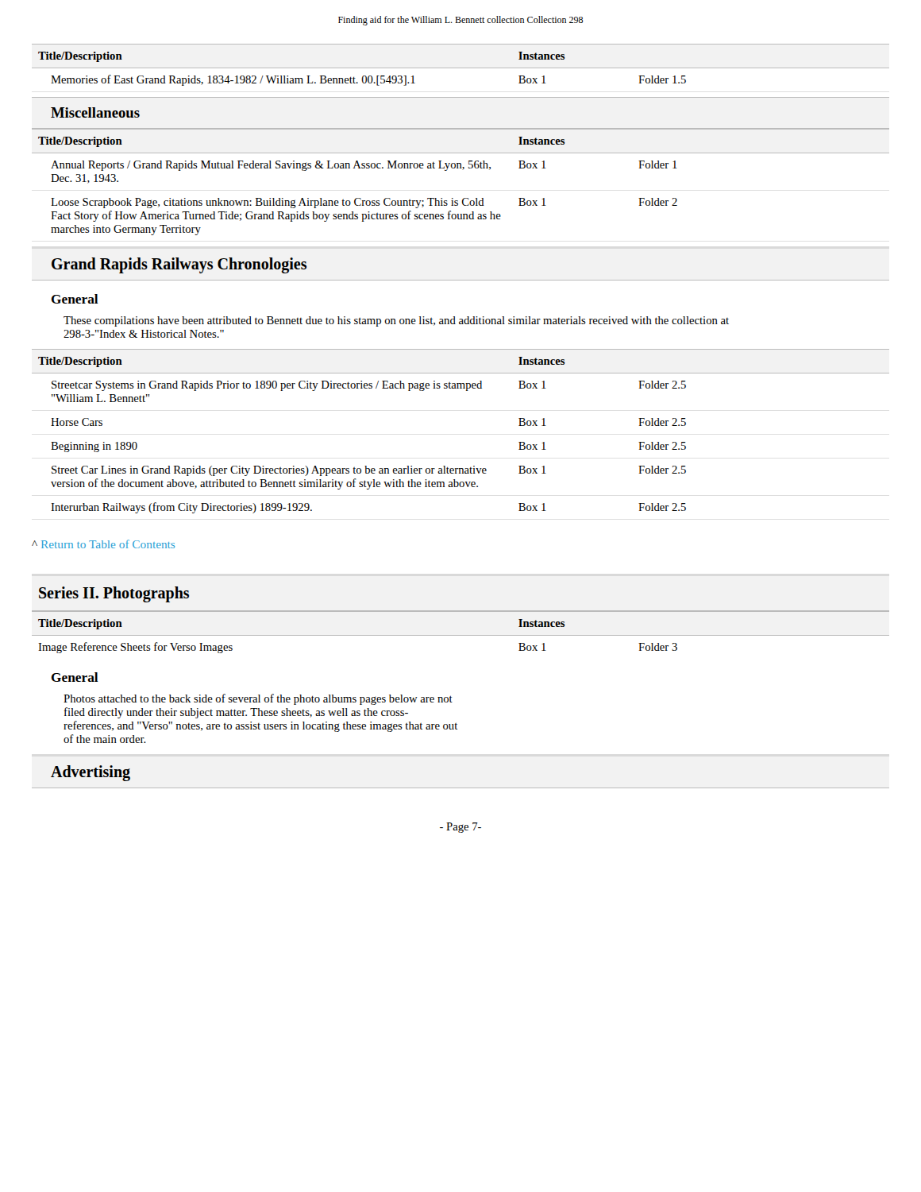Finding aid for the William L. Bennett collection Collection 298
| Title/Description | Instances |
| --- | --- |
| Memories of East Grand Rapids, 1834-1982 / William L. Bennett. 00.[5493].1 | Box 1 | Folder 1.5 |
Miscellaneous
| Title/Description | Instances |
| --- | --- |
| Annual Reports / Grand Rapids Mutual Federal Savings & Loan Assoc. Monroe at Lyon, 56th, Dec. 31, 1943. | Box 1 | Folder 1 |
| Loose Scrapbook Page, citations unknown: Building Airplane to Cross Country; This is Cold Fact Story of How America Turned Tide; Grand Rapids boy sends pictures of scenes found as he marches into Germany Territory | Box 1 | Folder 2 |
Grand Rapids Railways Chronologies
General
These compilations have been attributed to Bennett due to his stamp on one list, and additional similar materials received with the collection at 298-3-"Index & Historical Notes."
| Title/Description | Instances |
| --- | --- |
| Streetcar Systems in Grand Rapids Prior to 1890 per City Directories / Each page is stamped "William L. Bennett" | Box 1 | Folder 2.5 |
| Horse Cars | Box 1 | Folder 2.5 |
| Beginning in 1890 | Box 1 | Folder 2.5 |
| Street Car Lines in Grand Rapids (per City Directories) Appears to be an earlier or alternative version of the document above, attributed to Bennett similarity of style with the item above. | Box 1 | Folder 2.5 |
| Interurban Railways (from City Directories) 1899-1929. | Box 1 | Folder 2.5 |
^ Return to Table of Contents
Series II. Photographs
| Title/Description | Instances |
| --- | --- |
| Image Reference Sheets for Verso Images | Box 1 | Folder 3 |
General
Photos attached to the back side of several of the photo albums pages below are not filed directly under their subject matter. These sheets, as well as the cross-references, and "Verso" notes, are to assist users in locating these images that are out of the main order.
Advertising
- Page 7-